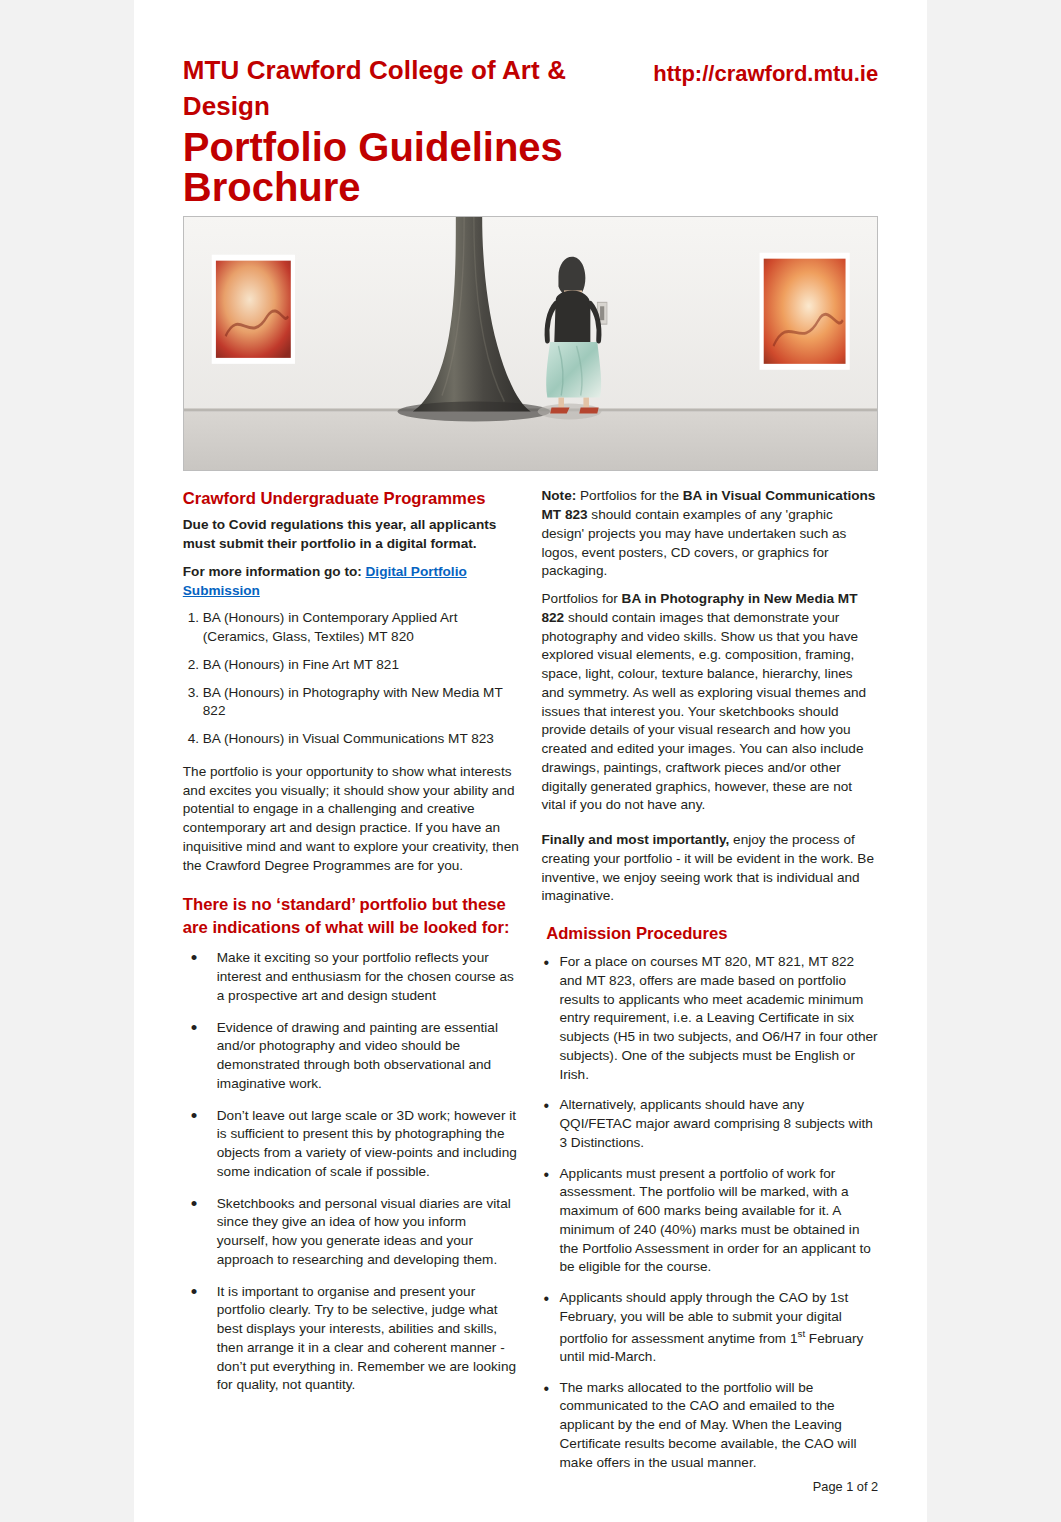MTU Crawford College of Art & Design
Portfolio Guidelines Brochure
http://crawford.mtu.ie
Crawford Undergraduate Programmes
Due to Covid regulations this year, all applicants must submit their portfolio in a digital format.
For more information go to: Digital Portfolio Submission
BA (Honours) in Contemporary Applied Art (Ceramics, Glass, Textiles) MT 820
BA (Honours) in Fine Art MT 821
BA (Honours) in Photography with New Media MT 822
BA (Honours) in Visual Communications MT 823
The portfolio is your opportunity to show what interests and excites you visually; it should show your ability and potential to engage in a challenging and creative contemporary art and design practice. If you have an inquisitive mind and want to explore your creativity, then the Crawford Degree Programmes are for you.
There is no ‘standard’ portfolio but these are indications of what will be looked for:
Make it exciting so your portfolio reflects your interest and enthusiasm for the chosen course as a prospective art and design student
Evidence of drawing and painting are essential and/or photography and video should be demonstrated through both observational and imaginative work.
Don’t leave out large scale or 3D work; however it is sufficient to present this by photographing the objects from a variety of view-points and including some indication of scale if possible.
Sketchbooks and personal visual diaries are vital since they give an idea of how you inform yourself, how you generate ideas and your approach to researching and developing them.
It is important to organise and present your portfolio clearly. Try to be selective, judge what best displays your interests, abilities and skills, then arrange it in a clear and coherent manner - don’t put everything in. Remember we are looking for quality, not quantity.
Note: Portfolios for the BA in Visual Communications MT 823 should contain examples of any 'graphic design' projects you may have undertaken such as logos, event posters, CD covers, or graphics for packaging.
Portfolios for BA in Photography in New Media MT 822 should contain images that demonstrate your photography and video skills. Show us that you have explored visual elements, e.g. composition, framing, space, light, colour, texture balance, hierarchy, lines and symmetry. As well as exploring visual themes and issues that interest you. Your sketchbooks should provide details of your visual research and how you created and edited your images. You can also include drawings, paintings, craftwork pieces and/or other digitally generated graphics, however, these are not vital if you do not have any.
Finally and most importantly, enjoy the process of creating your portfolio - it will be evident in the work. Be inventive, we enjoy seeing work that is individual and imaginative.
Admission Procedures
For a place on courses MT 820, MT 821, MT 822 and MT 823, offers are made based on portfolio results to applicants who meet academic minimum entry requirement, i.e. a Leaving Certificate in six subjects (H5 in two subjects, and O6/H7 in four other subjects). One of the subjects must be English or Irish.
Alternatively, applicants should have any QQI/FETAC major award comprising 8 subjects with 3 Distinctions.
Applicants must present a portfolio of work for assessment. The portfolio will be marked, with a maximum of 600 marks being available for it. A minimum of 240 (40%) marks must be obtained in the Portfolio Assessment in order for an applicant to be eligible for the course.
Applicants should apply through the CAO by 1st February, you will be able to submit your digital portfolio for assessment anytime from 1st February until mid-March.
The marks allocated to the portfolio will be communicated to the CAO and emailed to the applicant by the end of May. When the Leaving Certificate results become available, the CAO will make offers in the usual manner.
Page 1 of 2